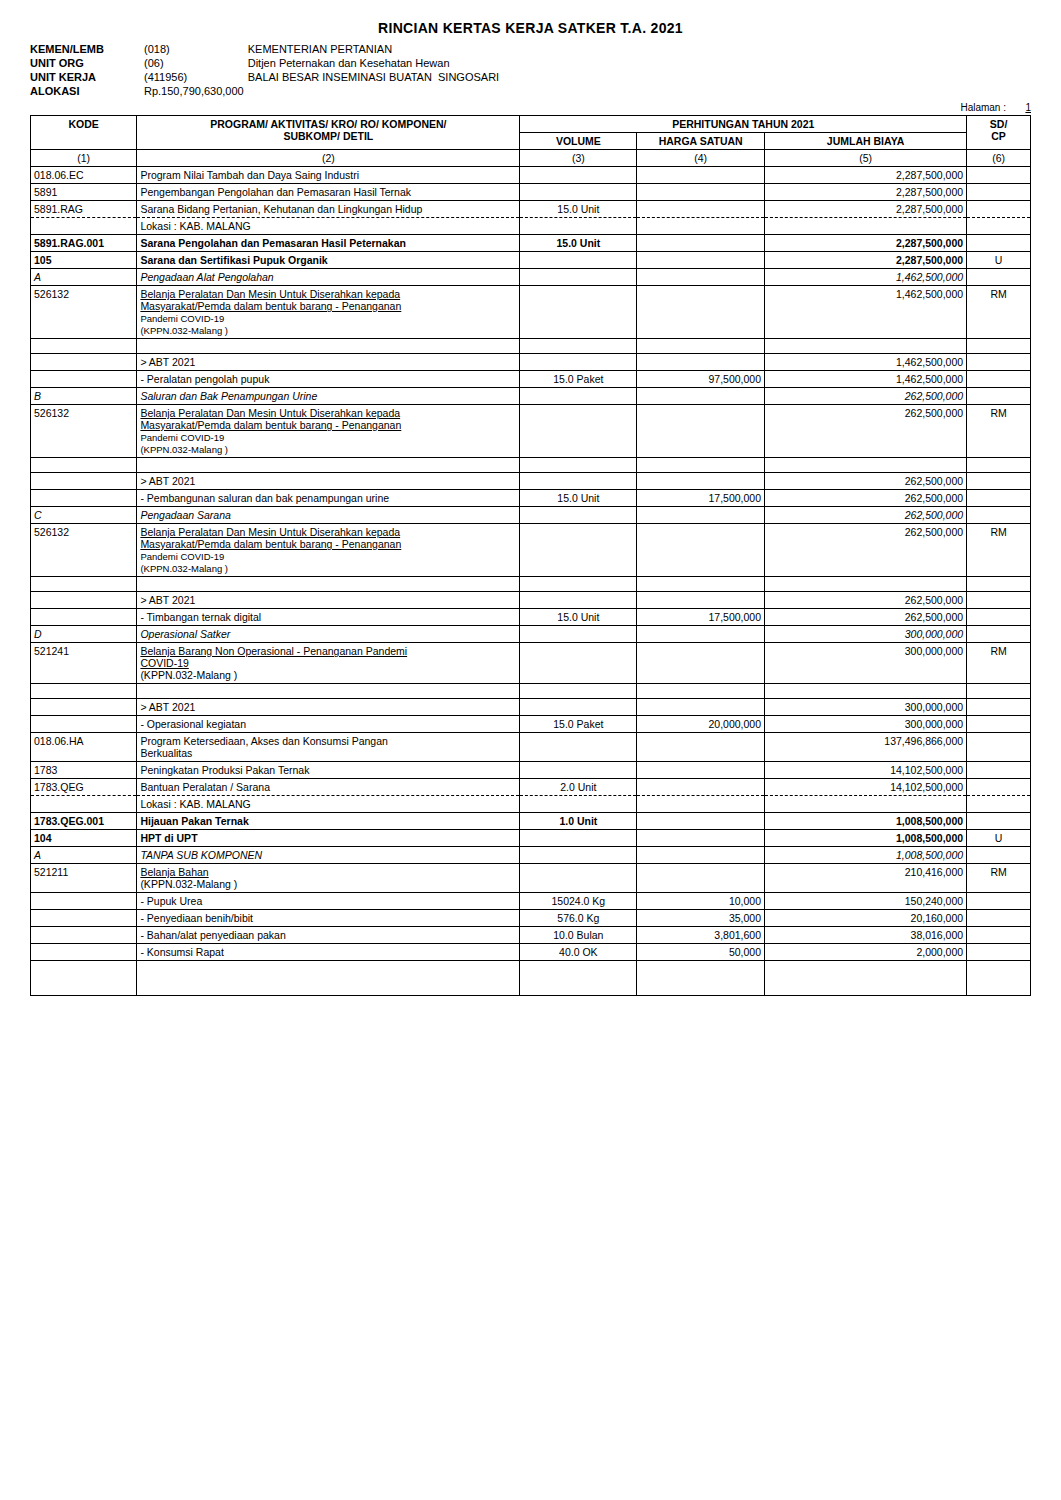RINCIAN KERTAS KERJA SATKER T.A. 2021
| KEMEN/LEMB | (018) | KEMENTERIAN PERTANIAN |
| UNIT ORG | (06) | Ditjen Peternakan dan Kesehatan Hewan |
| UNIT KERJA | (411956) | BALAI BESAR INSEMINASI BUATAN SINGOSARI |
| ALOKASI | Rp.150,790,630,000 | |
Halaman : 1
| KODE | PROGRAM/ AKTIVITAS/ KRO/ RO/ KOMPONEN/ SUBKOMP/ DETIL | PERHITUNGAN TAHUN 2021 | SD/ CP |
| --- | --- | --- | --- |
| VOLUME | HARGA SATUAN | JUMLAH BIAYA |
| (1) | (2) | (3) | (4) | (5) | (6) |
| 018.06.EC | Program Nilai Tambah dan Daya Saing Industri | | | 2,287,500,000 | |
| 5891 | Pengembangan Pengolahan dan Pemasaran Hasil Ternak | | | 2,287,500,000 | |
| 5891.RAG | Sarana Bidang Pertanian, Kehutanan dan Lingkungan Hidup | 15.0 Unit | | 2,287,500,000 | |
| | Lokasi : KAB. MALANG | | | | |
| 5891.RAG.001 | Sarana Pengolahan dan Pemasaran Hasil Peternakan | 15.0 Unit | | 2,287,500,000 | |
| 105 | Sarana dan Sertifikasi Pupuk Organik | | | 2,287,500,000 | U |
| A | Pengadaan Alat Pengolahan | | | 1,462,500,000 | |
| 526132 | Belanja Peralatan Dan Mesin Untuk Diserahkan kepada Masyarakat/Pemda dalam bentuk barang - Penanganan P​a​n​d​e​m​i​ ​C​O​V​I​D​-​1​9​ (KPPN.032-Malang ) | | | 1,462,500,000 | RM |
| | > ABT 2021 | | | 1,462,500,000 | |
| | - Peralatan pengolah pupuk | 15.0 Paket | 97,500,000 | 1,462,500,000 | |
| B | Saluran dan Bak Penampungan Urine | | | 262,500,000 | |
| 526132 | Belanja Peralatan Dan Mesin Untuk Diserahkan kepada Masyarakat/Pemda dalam bentuk barang - Penanganan P​a​n​d​e​m​i​ ​C​O​V​I​D​-​1​9​ (KPPN.032-Malang ) | | | 262,500,000 | RM |
| | > ABT 2021 | | | 262,500,000 | |
| | - Pembangunan saluran dan bak penampungan urine | 15.0 Unit | 17,500,000 | 262,500,000 | |
| C | Pengadaan Sarana | | | 262,500,000 | |
| 526132 | Belanja Peralatan Dan Mesin Untuk Diserahkan kepada Masyarakat/Pemda dalam bentuk barang - Penanganan P​a​n​d​e​m​i​ ​C​O​V​I​D​-​1​9​ (KPPN.032-Malang ) | | | 262,500,000 | RM |
| | > ABT 2021 | | | 262,500,000 | |
| | - Timbangan ternak digital | 15.0 Unit | 17,500,000 | 262,500,000 | |
| D | Operasional Satker | | | 300,000,000 | |
| 521241 | Belanja Barang Non Operasional - Penanganan Pandemi COVID-19 (KPPN.032-Malang ) | | | 300,000,000 | RM |
| | > ABT 2021 | | | 300,000,000 | |
| | - Operasional kegiatan | 15.0 Paket | 20,000,000 | 300,000,000 | |
| 018.06.HA | Program Ketersediaan, Akses dan Konsumsi Pangan Berkualitas | | | 137,496,866,000 | |
| 1783 | Peningkatan Produksi Pakan Ternak | | | 14,102,500,000 | |
| 1783.QEG | Bantuan Peralatan / Sarana | 2.0 Unit | | 14,102,500,000 | |
| | Lokasi : KAB. MALANG | | | | |
| 1783.QEG.001 | Hijauan Pakan Ternak | 1.0 Unit | | 1,008,500,000 | |
| 104 | HPT di UPT | | | 1,008,500,000 | U |
| A | TANPA SUB KOMPONEN | | | 1,008,500,000 | |
| 521211 | Belanja Bahan (KPPN.032-Malang ) | | | 210,416,000 | RM |
| | - Pupuk Urea | 15024.0 Kg | 10,000 | 150,240,000 | |
| | - Penyediaan benih/bibit | 576.0 Kg | 35,000 | 20,160,000 | |
| | - Bahan/alat penyediaan pakan | 10.0 Bulan | 3,801,600 | 38,016,000 | |
| | - Konsumsi Rapat | 40.0 OK | 50,000 | 2,000,000 | |